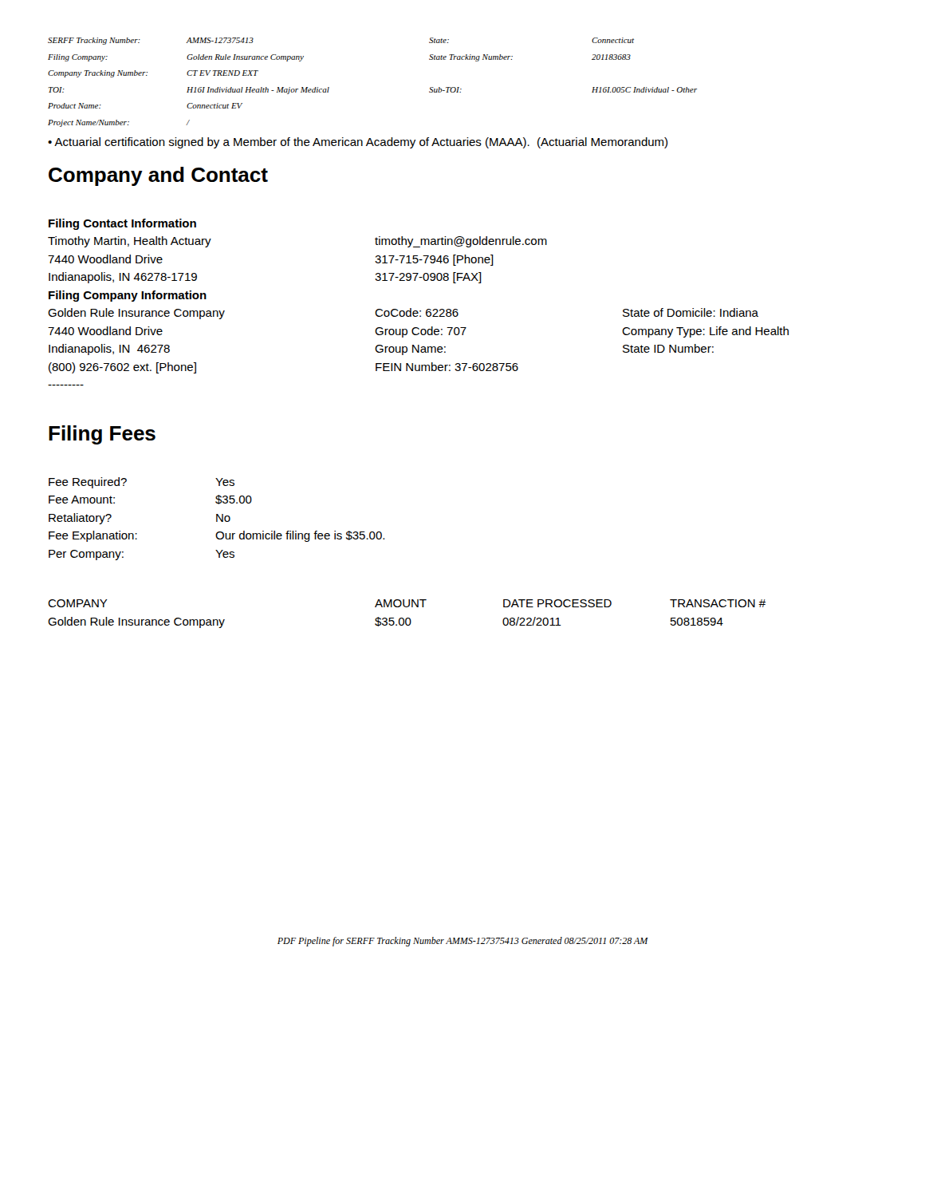| SERFF Tracking Number: | AMMS-127375413 | State: | Connecticut |
| Filing Company: | Golden Rule Insurance Company | State Tracking Number: | 201183683 |
| Company Tracking Number: | CT EV TREND EXT | | |
| TOI: | H16I Individual Health - Major Medical | Sub-TOI: | H16I.005C Individual - Other |
| Product Name: | Connecticut EV | | |
| Project Name/Number: | / | | |
• Actuarial certification signed by a Member of the American Academy of Actuaries (MAAA). (Actuarial Memorandum)
Company and Contact
Filing Contact Information
| Timothy Martin, Health Actuary | timothy_martin@goldenrule.com | |
| 7440 Woodland Drive | 317-715-7946 [Phone] | |
| Indianapolis, IN 46278-1719 | 317-297-0908 [FAX] | |
Filing Company Information
| Golden Rule Insurance Company | CoCode: 62286 | State of Domicile: Indiana |
| 7440 Woodland Drive | Group Code: 707 | Company Type: Life and Health |
| Indianapolis, IN 46278 | Group Name: | State ID Number: |
| (800) 926-7602 ext. [Phone] | FEIN Number: 37-6028756 | |
---------
Filing Fees
| Fee Required? | Yes |
| Fee Amount: | $35.00 |
| Retaliatory? | No |
| Fee Explanation: | Our domicile filing fee is $35.00. |
| Per Company: | Yes |
| COMPANY | AMOUNT | DATE PROCESSED | TRANSACTION # |
| --- | --- | --- | --- |
| Golden Rule Insurance Company | $35.00 | 08/22/2011 | 50818594 |
PDF Pipeline for SERFF Tracking Number AMMS-127375413 Generated 08/25/2011 07:28 AM